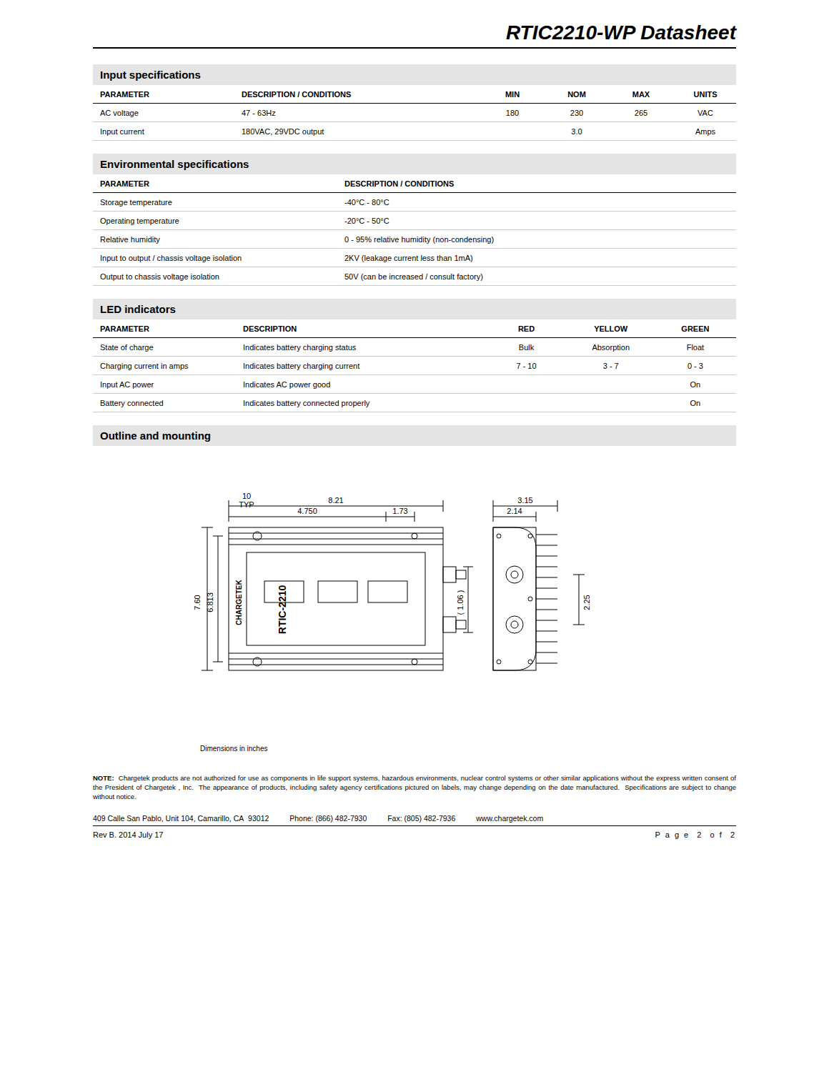RTIC2210-WP Datasheet
Input specifications
| PARAMETER | DESCRIPTION / CONDITIONS | MIN | NOM | MAX | UNITS |
| --- | --- | --- | --- | --- | --- |
| AC voltage | 47 - 63Hz | 180 | 230 | 265 | VAC |
| Input current | 180VAC, 29VDC output | | 3.0 | | Amps |
Environmental specifications
| PARAMETER | DESCRIPTION / CONDITIONS |
| --- | --- |
| Storage temperature | -40°C - 80°C |
| Operating temperature | -20°C - 50°C |
| Relative humidity | 0 - 95% relative humidity (non-condensing) |
| Input to output / chassis voltage isolation | 2KV (leakage current less than 1mA) |
| Output to chassis voltage isolation | 50V (can be increased / consult factory) |
LED indicators
| PARAMETER | DESCRIPTION | RED | YELLOW | GREEN |
| --- | --- | --- | --- | --- |
| State of charge | Indicates battery charging status | Bulk | Absorption | Float |
| Charging current in amps | Indicates battery charging current | 7 - 10 | 3 - 7 | 0 - 3 |
| Input AC power | Indicates AC power good | | | On |
| Battery connected | Indicates battery connected properly | | | On |
Outline and mounting
8.21 4.750 1.73 10 TYP 7.60 6.813 3.15 2.14 2.25 ( 1.06 ) CHARGETEK RTIC-2210
Dimensions in inches
NOTE: Chargetek products are not authorized for use as components in life support systems, hazardous environments, nuclear control systems or other similar applications without the express written consent of the President of Chargetek , Inc. The appearance of products, including safety agency certifications pictured on labels, may change depending on the date manufactured. Specifications are subject to change without notice.
409 Calle San Pablo, Unit 104, Camarillo, CA 93012 Phone: (866) 482-7930 Fax: (805) 482-7936 www.chargetek.com
Rev B. 2014 July 17
P a g e 2 o f 2